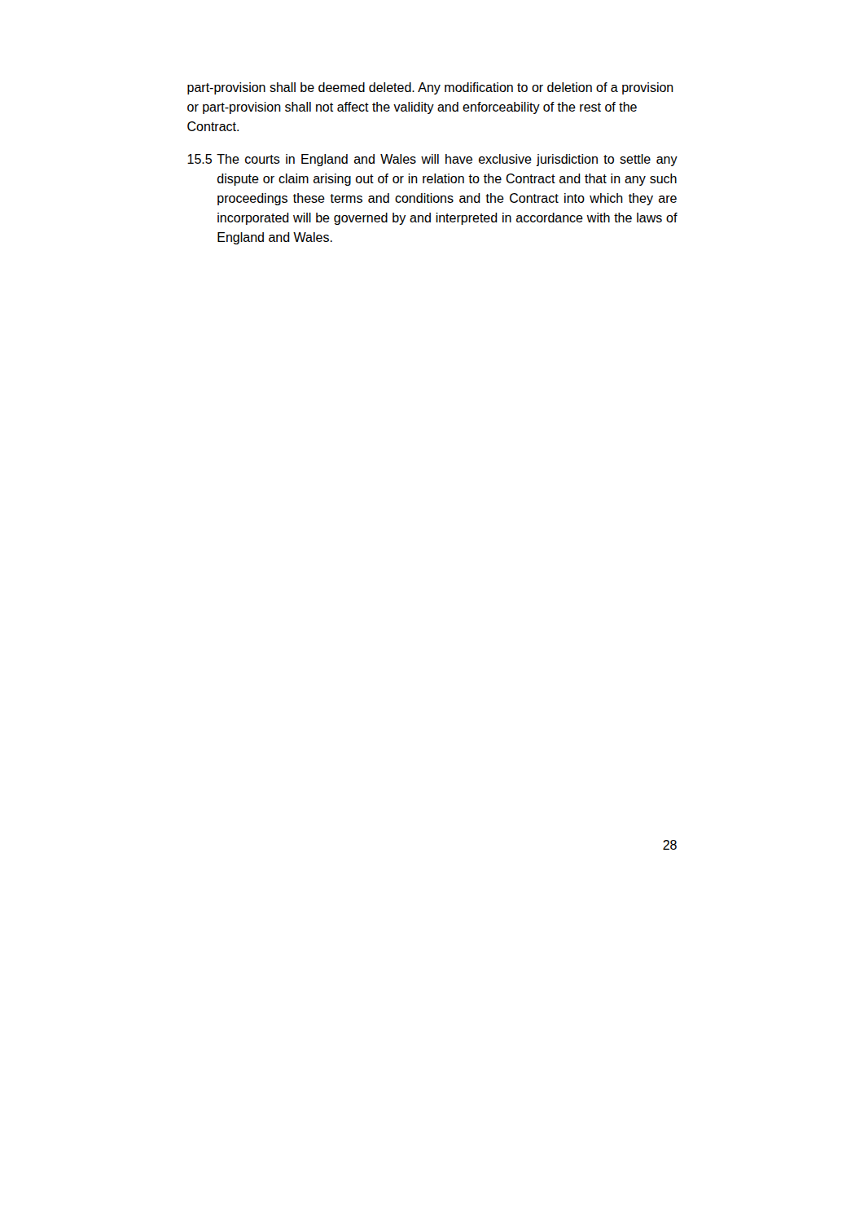part-provision shall be deemed deleted. Any modification to or deletion of a provision or part-provision shall not affect the validity and enforceability of the rest of the Contract.
15.5 The courts in England and Wales will have exclusive jurisdiction to settle any dispute or claim arising out of or in relation to the Contract and that in any such proceedings these terms and conditions and the Contract into which they are incorporated will be governed by and interpreted in accordance with the laws of England and Wales.
28